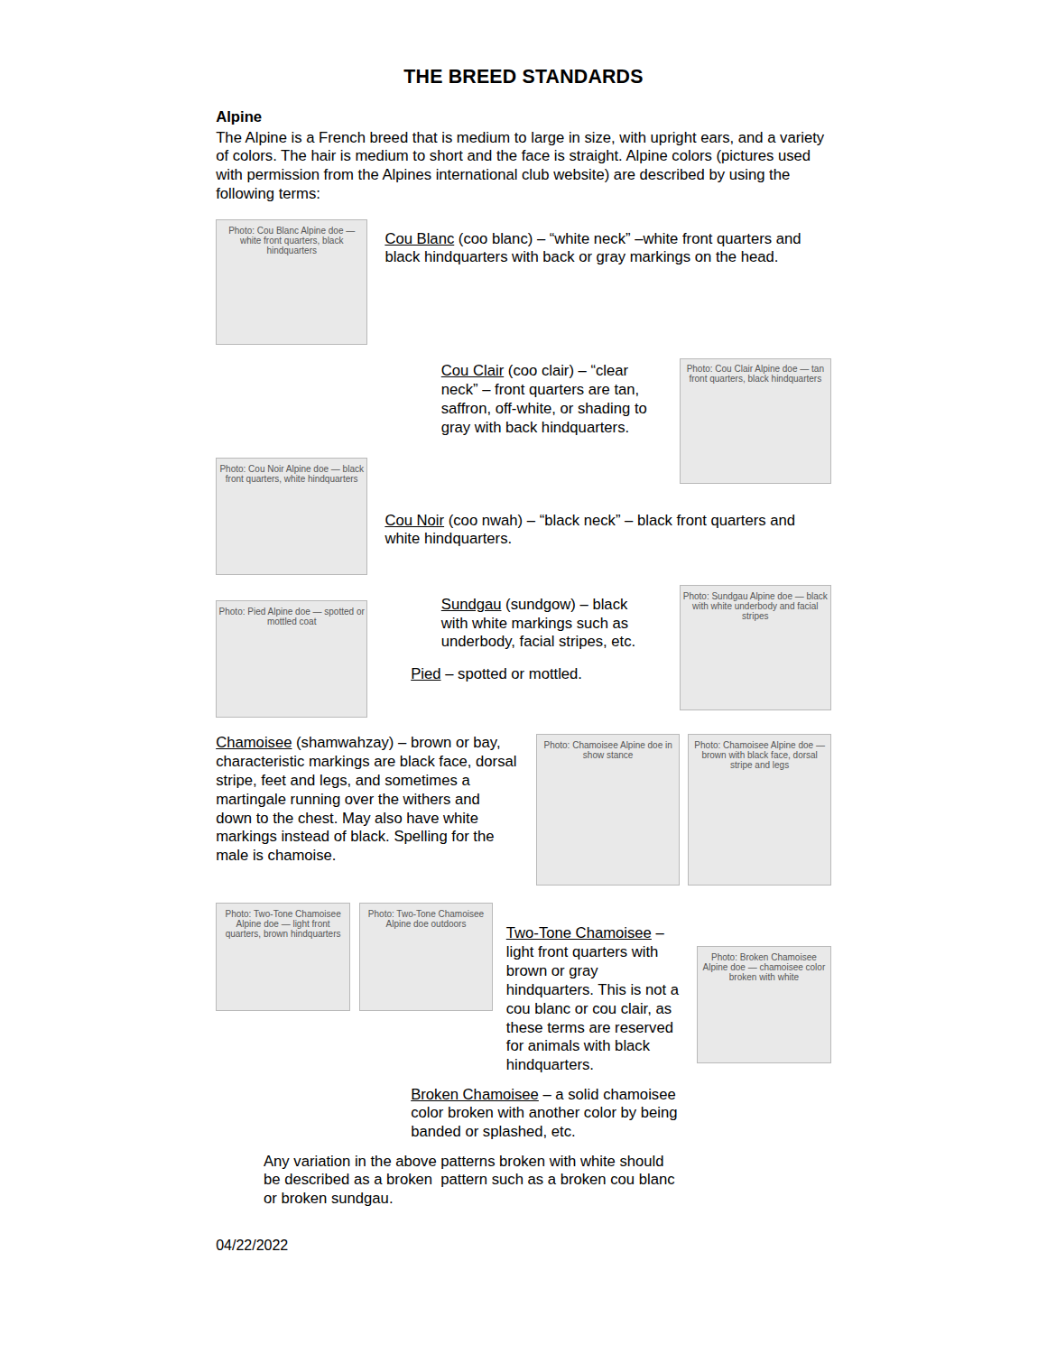THE BREED STANDARDS
Alpine
The Alpine is a French breed that is medium to large in size, with upright ears, and a variety of colors. The hair is medium to short and the face is straight. Alpine colors (pictures used with permission from the Alpines international club website) are described by using the following terms:
Photo: Cou Blanc Alpine doe — white front quarters, black hindquarters
Cou Blanc (coo blanc) – “white neck” –white front quarters and black hindquarters with back or gray markings on the head.
Photo: Cou Clair Alpine doe — tan front quarters, black hindquarters
Cou Clair (coo clair) – “clear neck” – front quarters are tan, saffron, off-white, or shading to gray with back hindquarters.
Photo: Cou Noir Alpine doe — black front quarters, white hindquarters
Cou Noir (coo nwah) – “black neck” – black front quarters and white hindquarters.
Photo: Sundgau Alpine doe — black with white underbody and facial stripes
Photo: Pied Alpine doe — spotted or mottled coat
Sundgau (sundgow) – black with white markings such as underbody, facial stripes, etc.
Pied – spotted or mottled.
Photo: Chamoisee Alpine doe — brown with black face, dorsal stripe and legs
Photo: Chamoisee Alpine doe in show stance
Chamoisee (shamwahzay) – brown or bay, characteristic markings are black face, dorsal stripe, feet and legs, and sometimes a martingale running over the withers and down to the chest. May also have white markings instead of black. Spelling for the male is chamoise.
Photo: Two-Tone Chamoisee Alpine doe — light front quarters, brown hindquarters
Photo: Two-Tone Chamoisee Alpine doe outdoors
Photo: Broken Chamoisee Alpine doe — chamoisee color broken with white
Two-Tone Chamoisee – light front quarters with brown or gray hindquarters. This is not a cou blanc or cou clair, as these terms are reserved for animals with black hindquarters.
Broken Chamoisee – a solid chamoisee color broken with another color by being banded or splashed, etc.
Any variation in the above patterns broken with white should be described as a broken pattern such as a broken cou blanc or broken sundgau.
04/22/2022